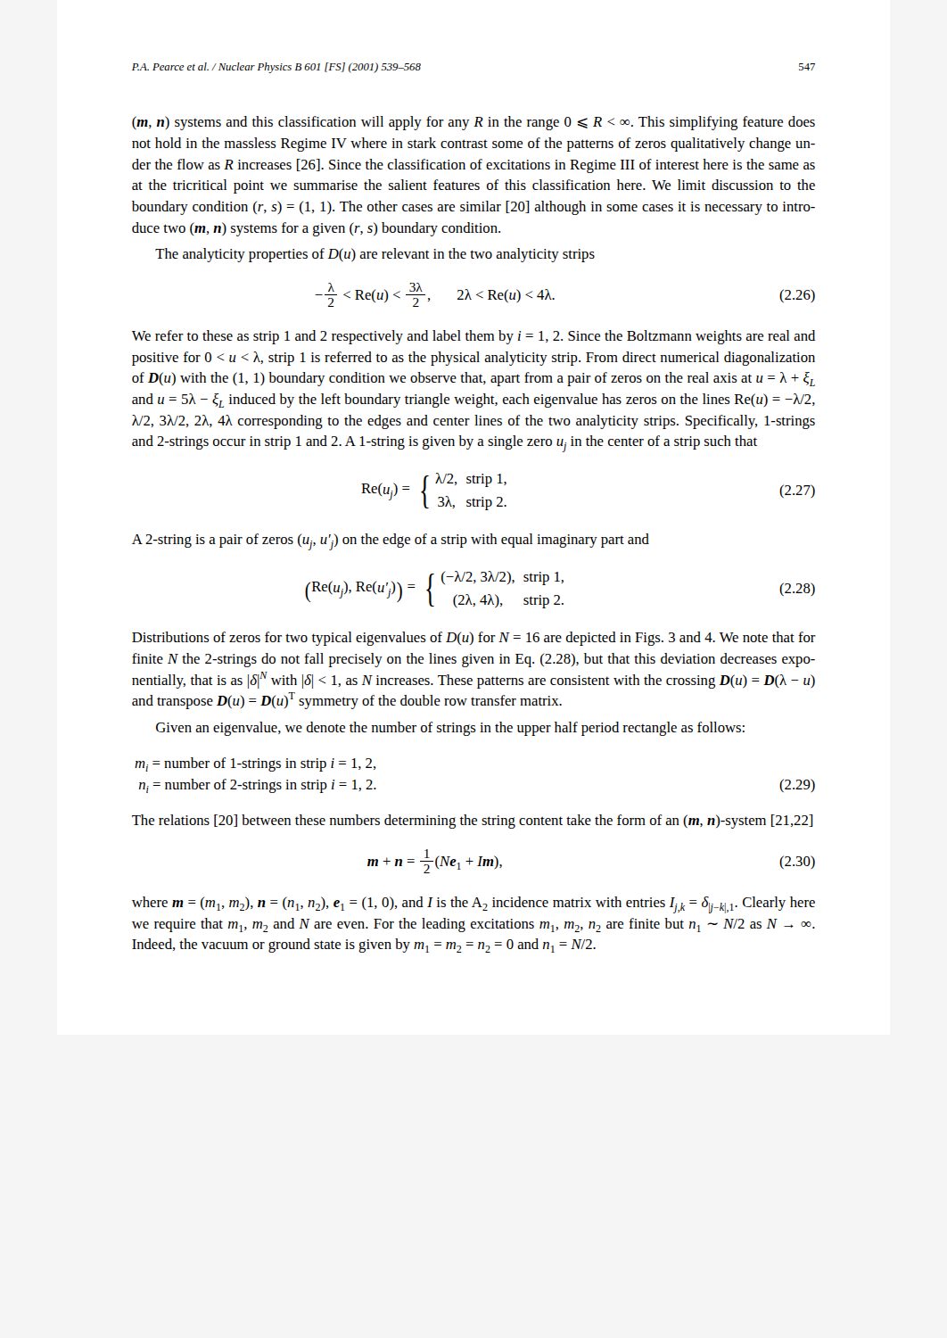P.A. Pearce et al. / Nuclear Physics B 601 [FS] (2001) 539–568 547
(m, n) systems and this classification will apply for any R in the range 0 ⩽ R < ∞. This simplifying feature does not hold in the massless Regime IV where in stark contrast some of the patterns of zeros qualitatively change under the flow as R increases [26]. Since the classification of excitations in Regime III of interest here is the same as at the tricritical point we summarise the salient features of this classification here. We limit discussion to the boundary condition (r, s) = (1, 1). The other cases are similar [20] although in some cases it is necessary to introduce two (m, n) systems for a given (r, s) boundary condition.
The analyticity properties of D(u) are relevant in the two analyticity strips
−λ 2 < Re(u) < 3λ 2, 2λ < Re(u) < 4λ. (2.26)
We refer to these as strip 1 and 2 respectively and label them by i = 1, 2. Since the Boltzmann weights are real and positive for 0 < u < λ, strip 1 is referred to as the physical analyticity strip. From direct numerical diagonalization of D(u) with the (1, 1) boundary condition we observe that, apart from a pair of zeros on the real axis at u = λ + ξL and u = 5λ − ξL induced by the left boundary triangle weight, each eigenvalue has zeros on the lines Re(u) = −λ/2, λ/2, 3λ/2, 2λ, 4λ corresponding to the edges and center lines of the two analyticity strips. Specifically, 1-strings and 2-strings occur in strip 1 and 2. A 1-string is given by a single zero uj in the center of a strip such that
Re(uj) = {
| λ/2, | strip 1, |
| 3λ, | strip 2. |
(2.27)
A 2-string is a pair of zeros (uj, u′j) on the edge of a strip with equal imaginary part and
(Re(uj), Re(u′j)) = {
| (−λ/2, 3λ/2), | strip 1, |
| (2λ, 4λ), | strip 2. |
(2.28)
Distributions of zeros for two typical eigenvalues of D(u) for N = 16 are depicted in Figs. 3 and 4. We note that for finite N the 2-strings do not fall precisely on the lines given in Eq. (2.28), but that this deviation decreases exponentially, that is as |δ|N with |δ| < 1, as N increases. These patterns are consistent with the crossing D(u) = D(λ − u) and transpose D(u) = D(u)T symmetry of the double row transfer matrix.
Given an eigenvalue, we denote the number of strings in the upper half period rectangle as follows:
mi = number of 1-strings in strip i = 1, 2,
ni = number of 2-strings in strip i = 1, 2.(2.29)
The relations [20] between these numbers determining the string content take the form of an (m, n)-system [21,22]
m + n = 12(Ne1 + Im), (2.30)
where m = (m1, m2), n = (n1, n2), e1 = (1, 0), and I is the A2 incidence matrix with entries Ij,k = δ|j−k|,1. Clearly here we require that m1, m2 and N are even. For the leading excitations m1, m2, n2 are finite but n1 ∼ N/2 as N → ∞. Indeed, the vacuum or ground state is given by m1 = m2 = n2 = 0 and n1 = N/2.